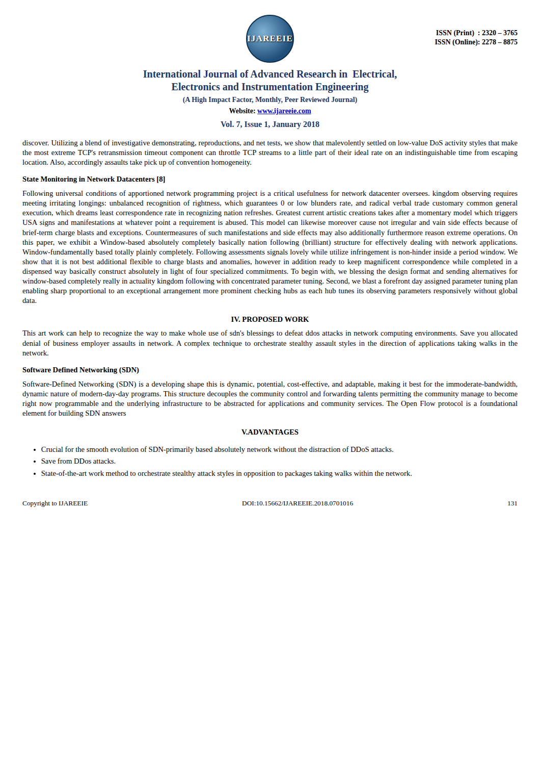IJAREEIE
ISSN (Print) : 2320 – 3765
ISSN (Online): 2278 – 8875
International Journal of Advanced Research in Electrical,
Electronics and Instrumentation Engineering
(A High Impact Factor, Monthly, Peer Reviewed Journal)
Website: www.ijareeie.com
Vol. 7, Issue 1, January 2018
discover. Utilizing a blend of investigative demonstrating, reproductions, and net tests, we show that malevolently settled on low-value DoS activity styles that make the most extreme TCP's retransmission timeout component can throttle TCP streams to a little part of their ideal rate on an indistinguishable time from escaping location. Also, accordingly assaults take pick up of convention homogeneity.
State Monitoring in Network Datacenters [8]
Following universal conditions of apportioned network programming project is a critical usefulness for network datacenter oversees. kingdom observing requires meeting irritating longings: unbalanced recognition of rightness, which guarantees 0 or low blunders rate, and radical verbal trade customary common general execution, which dreams least correspondence rate in recognizing nation refreshes. Greatest current artistic creations takes after a momentary model which triggers USA signs and manifestations at whatever point a requirement is abused. This model can likewise moreover cause not irregular and vain side effects because of brief-term charge blasts and exceptions. Countermeasures of such manifestations and side effects may also additionally furthermore reason extreme operations. On this paper, we exhibit a Window-based absolutely completely basically nation following (brilliant) structure for effectively dealing with network applications. Window-fundamentally based totally plainly completely. Following assessments signals lovely while utilize infringement is non-hinder inside a period window. We show that it is not best additional flexible to charge blasts and anomalies, however in addition ready to keep magnificent correspondence while completed in a dispensed way basically construct absolutely in light of four specialized commitments. To begin with, we blessing the design format and sending alternatives for window-based completely really in actuality kingdom following with concentrated parameter tuning. Second, we blast a forefront day assigned parameter tuning plan enabling sharp proportional to an exceptional arrangement more prominent checking hubs as each hub tunes its observing parameters responsively without global data.
IV. PROPOSED WORK
This art work can help to recognize the way to make whole use of sdn's blessings to defeat ddos attacks in network computing environments. Save you allocated denial of business employer assaults in network. A complex technique to orchestrate stealthy assault styles in the direction of applications taking walks in the network.
Software Defined Networking (SDN)
Software-Defined Networking (SDN) is a developing shape this is dynamic, potential, cost-effective, and adaptable, making it best for the immoderate-bandwidth, dynamic nature of modern-day-day programs. This structure decouples the community control and forwarding talents permitting the community manage to become right now programmable and the underlying infrastructure to be abstracted for applications and community services. The Open Flow protocol is a foundational element for building SDN answers
V.ADVANTAGES
Crucial for the smooth evolution of SDN-primarily based absolutely network without the distraction of DDoS attacks.
Save from DDos attacks.
State-of-the-art work method to orchestrate stealthy attack styles in opposition to packages taking walks within the network.
Copyright to IJAREEIE
DOI:10.15662/IJAREEIE.2018.0701016
131